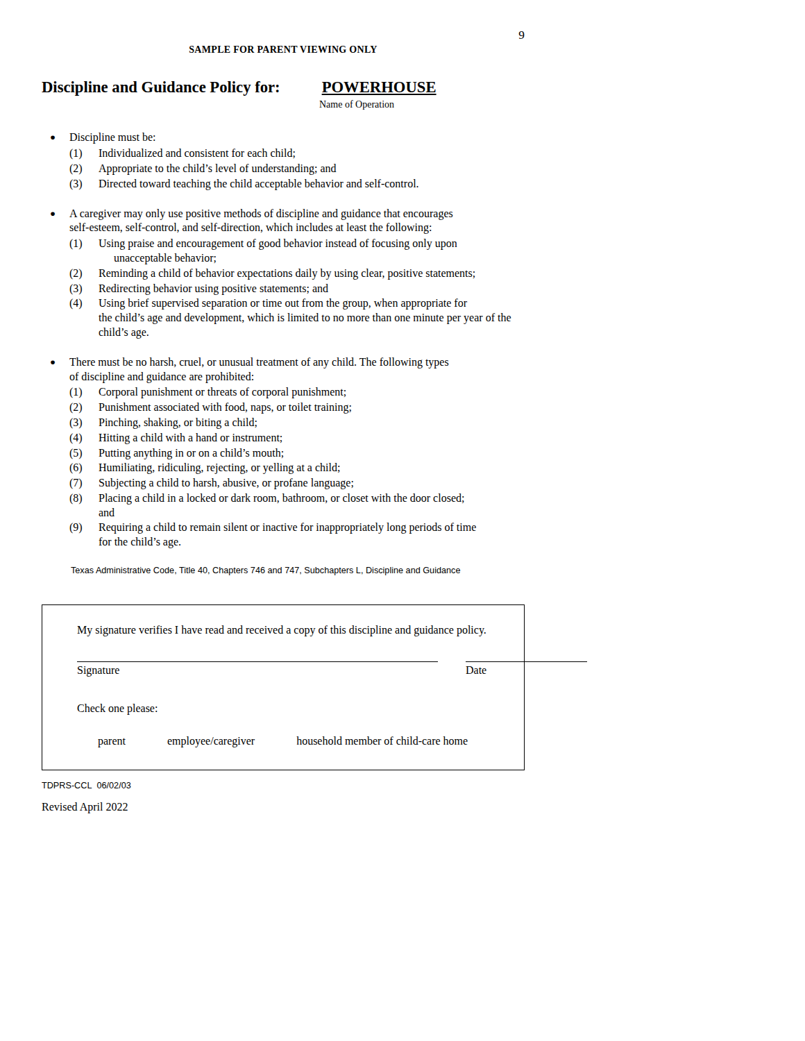9
SAMPLE FOR PARENT VIEWING ONLY
Discipline and Guidance Policy for: POWERHOUSE
Name of Operation
Discipline must be:
Individualized and consistent for each child;
Appropriate to the child’s level of understanding; and
Directed toward teaching the child acceptable behavior and self-control.
A caregiver may only use positive methods of discipline and guidance that encourages
self-esteem, self-control, and self-direction, which includes at least the following:
Using praise and encouragement of good behavior instead of focusing only uponunacceptable behavior;
Reminding a child of behavior expectations daily by using clear, positive statements;
Redirecting behavior using positive statements; and
Using brief supervised separation or time out from the group, when appropriate for
the child’s age and development, which is limited to no more than one minute per year of the
child’s age.
There must be no harsh, cruel, or unusual treatment of any child. The following types
of discipline and guidance are prohibited:
Corporal punishment or threats of corporal punishment;
Punishment associated with food, naps, or toilet training;
Pinching, shaking, or biting a child;
Hitting a child with a hand or instrument;
Putting anything in or on a child’s mouth;
Humiliating, ridiculing, rejecting, or yelling at a child;
Subjecting a child to harsh, abusive, or profane language;
Placing a child in a locked or dark room, bathroom, or closet with the door closed;
and
Requiring a child to remain silent or inactive for inappropriately long periods of time
for the child’s age.
Texas Administrative Code, Title 40, Chapters 746 and 747, Subchapters L, Discipline and Guidance
My signature verifies I have read and received a copy of this discipline and guidance policy.
Signature Date
Check one please:
parent employee/caregiver household member of child-care home
TDPRS-CCL 06/02/03
Revised April 2022